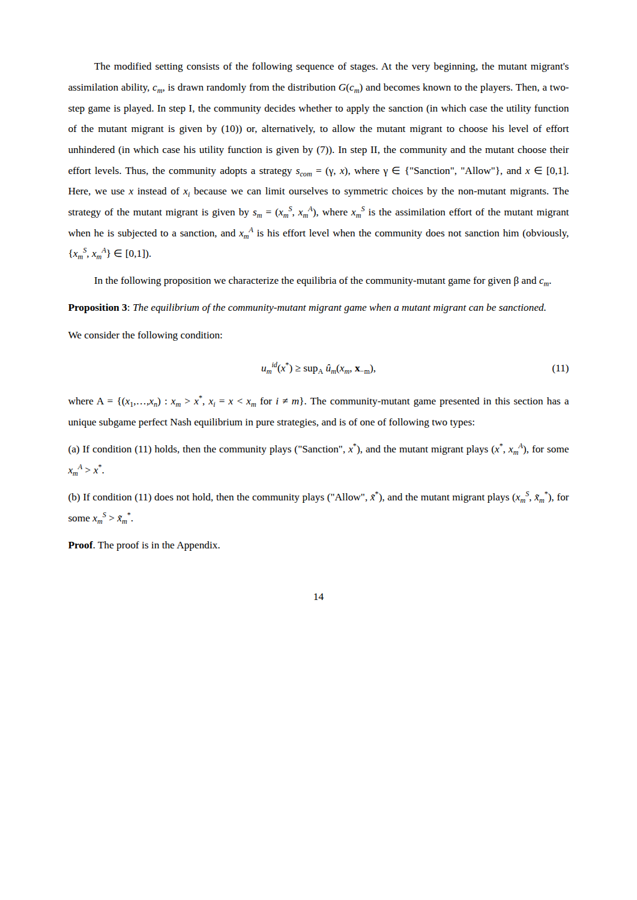The modified setting consists of the following sequence of stages. At the very beginning, the mutant migrant's assimilation ability, cm, is drawn randomly from the distribution G(cm) and becomes known to the players. Then, a two-step game is played. In step I, the community decides whether to apply the sanction (in which case the utility function of the mutant migrant is given by (10)) or, alternatively, to allow the mutant migrant to choose his level of effort unhindered (in which case his utility function is given by (7)). In step II, the community and the mutant choose their effort levels. Thus, the community adopts a strategy scom = (γ, x), where γ ∈ {"Sanction", "Allow"}, and x ∈ [0,1]. Here, we use x instead of xi because we can limit ourselves to symmetric choices by the non-mutant migrants. The strategy of the mutant migrant is given by sm = (xmS, xmA), where xmS is the assimilation effort of the mutant migrant when he is subjected to a sanction, and xmA is his effort level when the community does not sanction him (obviously, {xmS, xmA} ∈ [0,1]).
In the following proposition we characterize the equilibria of the community-mutant game for given β and cm.
Proposition 3: The equilibrium of the community-mutant migrant game when a mutant migrant can be sanctioned.
We consider the following condition:
umid(x*) ≥ supA ûm(xm, x−m), (11)
where A = {(x1,…,xn) : xm > x*, xi = x < xm for i ≠ m}. The community-mutant game presented in this section has a unique subgame perfect Nash equilibrium in pure strategies, and is of one of following two types:
(a) If condition (11) holds, then the community plays ("Sanction", x*), and the mutant migrant plays (x*, xmA), for some xmA > x*.
(b) If condition (11) does not hold, then the community plays ("Allow", x̃*), and the mutant migrant plays (xmS, x̃m*), for some xmS > x̃m*.
Proof. The proof is in the Appendix.
14